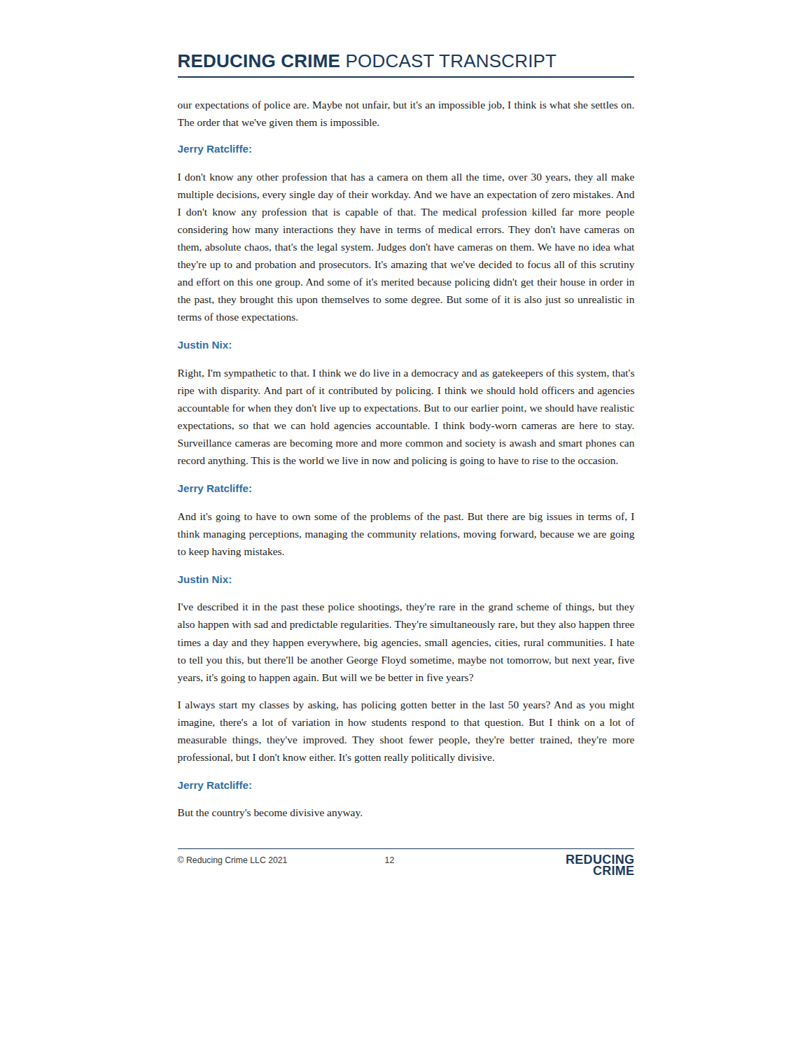REDUCING CRIME PODCAST TRANSCRIPT
our expectations of police are. Maybe not unfair, but it's an impossible job, I think is what she settles on. The order that we've given them is impossible.
Jerry Ratcliffe:
I don't know any other profession that has a camera on them all the time, over 30 years, they all make multiple decisions, every single day of their workday. And we have an expectation of zero mistakes. And I don't know any profession that is capable of that. The medical profession killed far more people considering how many interactions they have in terms of medical errors. They don't have cameras on them, absolute chaos, that's the legal system. Judges don't have cameras on them. We have no idea what they're up to and probation and prosecutors. It's amazing that we've decided to focus all of this scrutiny and effort on this one group. And some of it's merited because policing didn't get their house in order in the past, they brought this upon themselves to some degree. But some of it is also just so unrealistic in terms of those expectations.
Justin Nix:
Right, I'm sympathetic to that. I think we do live in a democracy and as gatekeepers of this system, that's ripe with disparity. And part of it contributed by policing. I think we should hold officers and agencies accountable for when they don't live up to expectations. But to our earlier point, we should have realistic expectations, so that we can hold agencies accountable. I think body-worn cameras are here to stay. Surveillance cameras are becoming more and more common and society is awash and smart phones can record anything. This is the world we live in now and policing is going to have to rise to the occasion.
Jerry Ratcliffe:
And it's going to have to own some of the problems of the past. But there are big issues in terms of, I think managing perceptions, managing the community relations, moving forward, because we are going to keep having mistakes.
Justin Nix:
I've described it in the past these police shootings, they're rare in the grand scheme of things, but they also happen with sad and predictable regularities. They're simultaneously rare, but they also happen three times a day and they happen everywhere, big agencies, small agencies, cities, rural communities. I hate to tell you this, but there'll be another George Floyd sometime, maybe not tomorrow, but next year, five years, it's going to happen again. But will we be better in five years?
I always start my classes by asking, has policing gotten better in the last 50 years? And as you might imagine, there's a lot of variation in how students respond to that question. But I think on a lot of measurable things, they've improved. They shoot fewer people, they're better trained, they're more professional, but I don't know either. It's gotten really politically divisive.
Jerry Ratcliffe:
But the country's become divisive anyway.
© Reducing Crime LLC 2021
12
REDUCINGCRIME